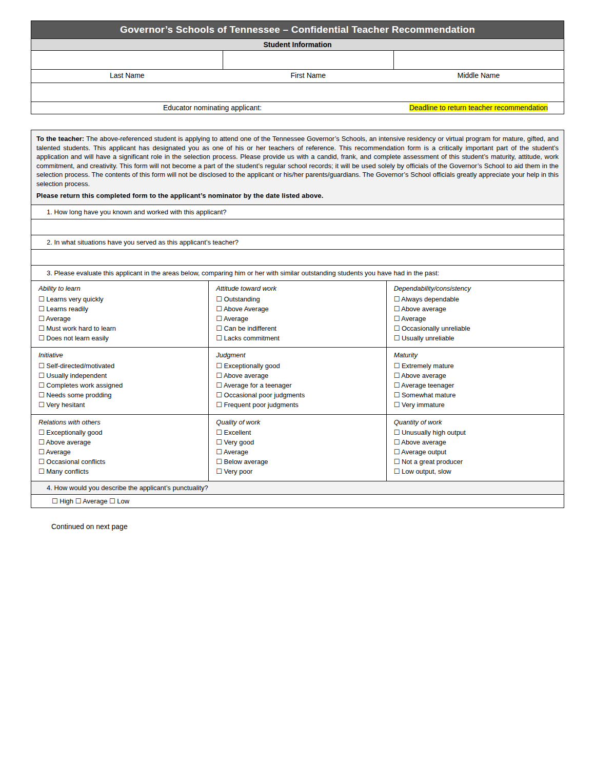| Governor’s Schools of Tennessee – Confidential Teacher Recommendation |
| Student Information |
| Last Name | First Name | Middle Name |
| Educator nominating applicant: | Deadline to return teacher recommendation |
| To the teacher: The above-referenced student is applying to attend one of the Tennessee Governor’s Schools, an intensive residency or virtual program for mature, gifted, and talented students. This applicant has designated you as one of his or her teachers of reference. This recommendation form is a critically important part of the student’s application and will have a significant role in the selection process. Please provide us with a candid, frank, and complete assessment of this student’s maturity, attitude, work commitment, and creativity. This form will not become a part of the student’s regular school records; it will be used solely by officials of the Governor’s School to aid them in the selection process. The contents of this form will not be disclosed to the applicant or his/her parents/guardians. The Governor’s School officials greatly appreciate your help in this selection process. Please return this completed form to the applicant’s nominator by the date listed above. |
| 1. How long have you known and worked with this applicant? |
| 2. In what situations have you served as this applicant’s teacher? |
| 3. Please evaluate this applicant in the areas below, comparing him or her with similar outstanding students you have had in the past: |
| Ability to learn ☐ Learns very quickly ☐ Learns readily ☐ Average ☐ Must work hard to learn ☐ Does not learn easily | Attitude toward work ☐ Outstanding ☐ Above Average ☐ Average ☐ Can be indifferent ☐ Lacks commitment | Dependability/consistency ☐ Always dependable ☐ Above average ☐ Average ☐ Occasionally unreliable ☐ Usually unreliable |
| Initiative ☐ Self-directed/motivated ☐ Usually independent ☐ Completes work assigned ☐ Needs some prodding ☐ Very hesitant | Judgment ☐ Exceptionally good ☐ Above average ☐ Average for a teenager ☐ Occasional poor judgments ☐ Frequent poor judgments | Maturity ☐ Extremely mature ☐ Above average ☐ Average teenager ☐ Somewhat mature ☐ Very immature |
| Relations with others ☐ Exceptionally good ☐ Above average ☐ Average ☐ Occasional conflicts ☐ Many conflicts | Quality of work ☐ Excellent ☐ Very good ☐ Average ☐ Below average ☐ Very poor | Quantity of work ☐ Unusually high output ☐ Above average ☐ Average output ☐ Not a great producer ☐ Low output, slow |
| 4. How would you describe the applicant’s punctuality? |
| ☐ High ☐ Average ☐ Low |
Continued on next page